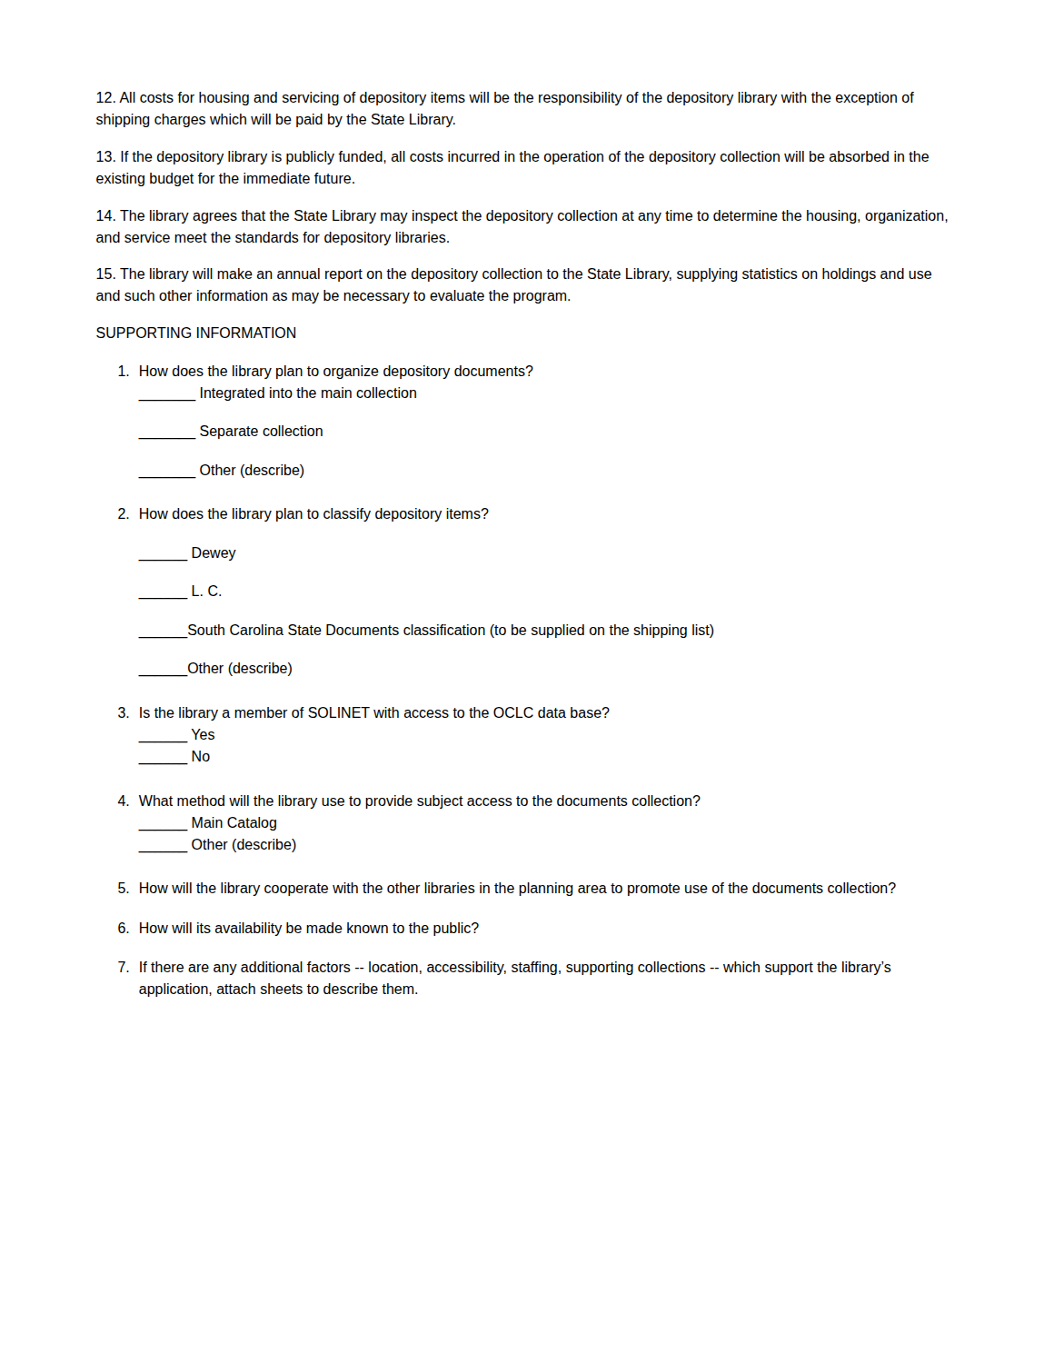12. All costs for housing and servicing of depository items will be the responsibility of the depository library with the exception of shipping charges which will be paid by the State Library.
13. If the depository library is publicly funded, all costs incurred in the operation of the depository collection will be absorbed in the existing budget for the immediate future.
14. The library agrees that the State Library may inspect the depository collection at any time to determine the housing, organization, and service meet the standards for depository libraries.
15. The library will make an annual report on the depository collection to the State Library, supplying statistics on holdings and use and such other information as may be necessary to evaluate the program.
SUPPORTING INFORMATION
How does the library plan to organize depository documents?
Integrated into the main collection
Separate collection
Other (describe)
How does the library plan to classify depository items?
Dewey
L. C.
South Carolina State Documents classification (to be supplied on the shipping list)
Other (describe)
Is the library a member of SOLINET with access to the OCLC data base?
Yes
No
What method will the library use to provide subject access to the documents collection?
Main Catalog
Other (describe)
How will the library cooperate with the other libraries in the planning area to promote use of the documents collection?
How will its availability be made known to the public?
If there are any additional factors -- location, accessibility, staffing, supporting collections -- which support the library’s application, attach sheets to describe them.